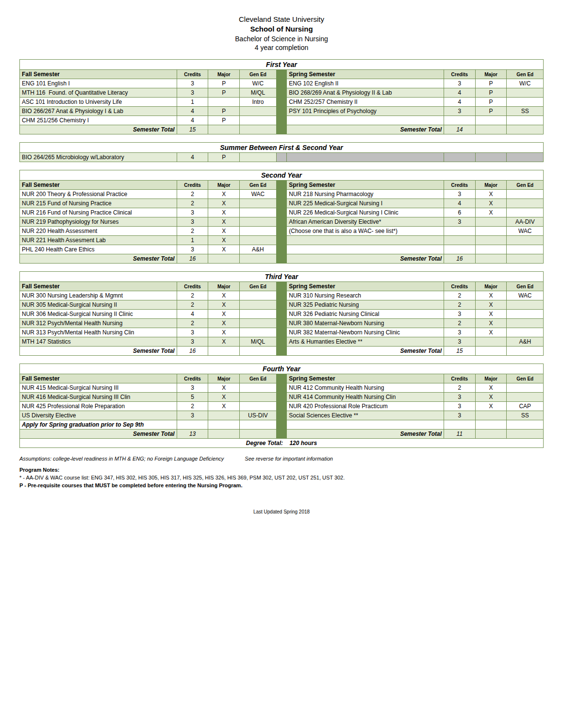Cleveland State University
School of Nursing
Bachelor of Science in Nursing
4 year completion
| First Year |
| Fall Semester | Credits | Major | Gen Ed | | Spring Semester | Credits | Major | Gen Ed |
| ENG 101 English I | 3 | P | W/C | | ENG 102 English II | 3 | P | W/C |
| MTH 116 Found. of Quantitative Literacy | 3 | P | M/QL | | BIO 268/269 Anat & Physiology II & Lab | 4 | P | |
| ASC 101 Introduction to University Life | 1 | | Intro | | CHM 252/257 Chemistry II | 4 | P | |
| BIO 266/267 Anat & Physiology I & Lab | 4 | P | | | PSY 101 Principles of Psychology | 3 | P | SS |
| CHM 251/256 Chemistry I | 4 | P | | | | | | |
| Semester Total | 15 | | | | Semester Total | 14 | | |
| Summer Between First & Second Year |
| BIO 264/265 Microbiology w/Laboratory | 4 | P | | | | | | |
| Second Year |
| Fall Semester | Credits | Major | Gen Ed | | Spring Semester | Credits | Major | Gen Ed |
| NUR 200 Theory & Professional Practice | 2 | X | WAC | | NUR 218 Nursing Pharmacology | 3 | X | |
| NUR 215 Fund of Nursing Practice | 2 | X | | | NUR 225 Medical-Surgical Nursing I | 4 | X | |
| NUR 216 Fund of Nursing Practice Clinical | 3 | X | | | NUR 226 Medical-Surgical Nursing I Clinic | 6 | X | |
| NUR 219 Pathophysiology for Nurses | 3 | X | | | African American Diversity Elective* | 3 | | AA-DIV |
| NUR 220 Health Assessment | 2 | X | | | (Choose one that is also a WAC- see list*) | | | WAC |
| NUR 221 Health Assesment Lab | 1 | X | | | | | | |
| PHL 240 Health Care Ethics | 3 | X | A&H | | | | | |
| Semester Total | 16 | | | | Semester Total | 16 | | |
| Third Year |
| Fall Semester | Credits | Major | Gen Ed | | Spring Semester | Credits | Major | Gen Ed |
| NUR 300 Nursing Leadership & Mgmnt | 2 | X | | | NUR 310 Nursing Research | 2 | X | WAC |
| NUR 305 Medical-Surgical Nursing II | 2 | X | | | NUR 325 Pediatric Nursing | 2 | X | |
| NUR 306 Medical-Surgical Nursing II Clinic | 4 | X | | | NUR 326 Pediatric Nursing Clinical | 3 | X | |
| NUR 312 Psych/Mental Health Nursing | 2 | X | | | NUR 380 Maternal-Newborn Nursing | 2 | X | |
| NUR 313 Psych/Mental Health Nursing Clin | 3 | X | | | NUR 382 Maternal-Newborn Nursing Clinic | 3 | X | |
| MTH 147 Statistics | 3 | X | M/QL | | Arts & Humanties Elective ** | 3 | | A&H |
| Semester Total | 16 | | | | Semester Total | 15 | | |
| Fourth Year |
| Fall Semester | Credits | Major | Gen Ed | | Spring Semester | Credits | Major | Gen Ed |
| NUR 415 Medical-Surgical Nursing III | 3 | X | | | NUR 412 Community Health Nursing | 2 | X | |
| NUR 416 Medical-Surgical Nursing III Clin | 5 | X | | | NUR 414 Community Health Nursing Clin | 3 | X | |
| NUR 425 Professional Role Preparation | 2 | X | | | NUR 420 Professional Role Practicum | 3 | X | CAP |
| US Diversity Elective | 3 | | US-DIV | | Social Sciences Elective ** | 3 | | SS |
| Apply for Spring graduation prior to Sep 9th | | | | | | | | |
| Semester Total | 13 | | | | Semester Total | 11 | | |
| Degree Total: 120 hours |
Assumptions: college-level readiness in MTH & ENG; no Foreign Language Deficiency See reverse for important information
Program Notes:
* - AA-DIV & WAC course list: ENG 347, HIS 302, HIS 305, HIS 317, HIS 325, HIS 326, HIS 369, PSM 302, UST 202, UST 251, UST 302.
P - Pre-requisite courses that MUST be completed before entering the Nursing Program.
Last Updated Spring 2018